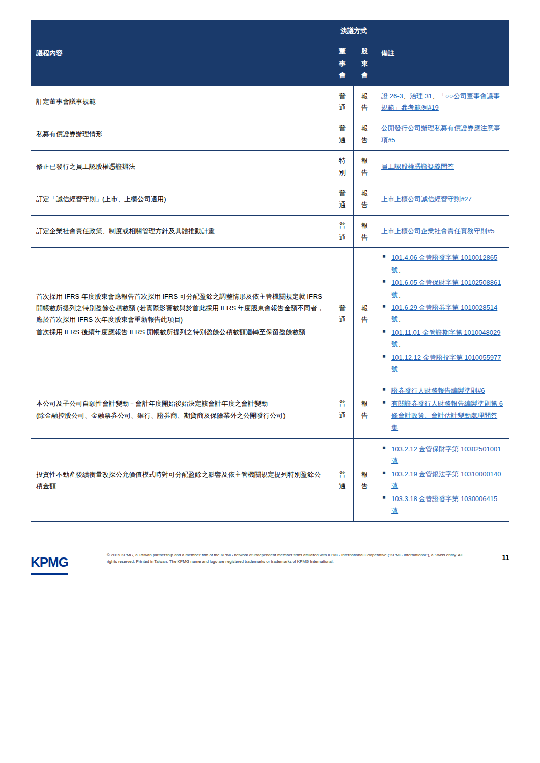| 議程內容 | 決議方式 | 備註 |
| --- | --- | --- |
| 董事會 | 股東會 |
| 訂定董事會議事規範 | 普通 | 報告 | 證 26-3 、 治理 31 、 「○○公司董事會議事規範」參考範例#19 |
| 私募有價證券辦理情形 | 普通 | 報告 | 公開發行公司辦理私募有價證券應注意事項#5 |
| 修正已發行之員工認股權憑證辦法 | 特別 | 報告 | 員工認股權憑證疑義問答 |
| 訂定「誠信經營守則」(上市、上櫃公司適用) | 普通 | 報告 | 上市上櫃公司誠信經營守則#27 |
| 訂定企業社會責任政策、制度或相關管理方針及具體推動計畫 | 普通 | 報告 | 上市上櫃公司企業社會責任實務守則#5 |
| 首次採用 IFRS 年度股東會應報告首次採用 IFRS 可分配盈餘之調整情形及依主管機關規定就 IFRS 開帳數所提列之特別盈餘公積數額 (若實際影響數與於首此採用 IFRS 年度股東會報告金額不同者，應於首次採用 IFRS 次年度股東會重新報告此項目) 首次採用 IFRS 後續年度應報告 IFRS 開帳數所提列之特別盈餘公積數額迴轉至保留盈餘數額 | 普通 | 報告 | 101.4.06 金管證發字第 1010012865 號 、 101.6.05 金管保財字第 10102508861 號 、 101.6.29 金管證券字第 1010028514 號 、 101.11.01 金管證期字第 1010048029 號 、 101.12.12 金管證投字第 1010055977 號 |
| 本公司及子公司自願性會計變動－會計年度開始後始決定該會計年度之會計變動 (除金融控股公司、金融票券公司、銀行、證券商、期貨商及保險業外之公開發行公司) | 普通 | 報告 | 證券發行人財務報告編製準則#6 有關證券發行人財務報告編製準則第 6 條會計政策、會計估計變動處理問答集 |
| 投資性不動產後續衡量改採公允價值模式時對可分配盈餘之影響及依主管機關規定提列特別盈餘公積金額 | 普通 | 報告 | 103.2.12 金管保財字第 10302501001 號 103.2.19 金管銀法字第 10310000140 號 103.3.18 金管證發字第 1030006415 號 |
KPMG
© 2019 KPMG, a Taiwan partnership and a member firm of the KPMG network of independent member firms affiliated with KPMG International Cooperative ("KPMG International"), a Swiss entity. All rights reserved. Printed in Taiwan. The KPMG name and logo are registered trademarks or trademarks of KPMG International.
11